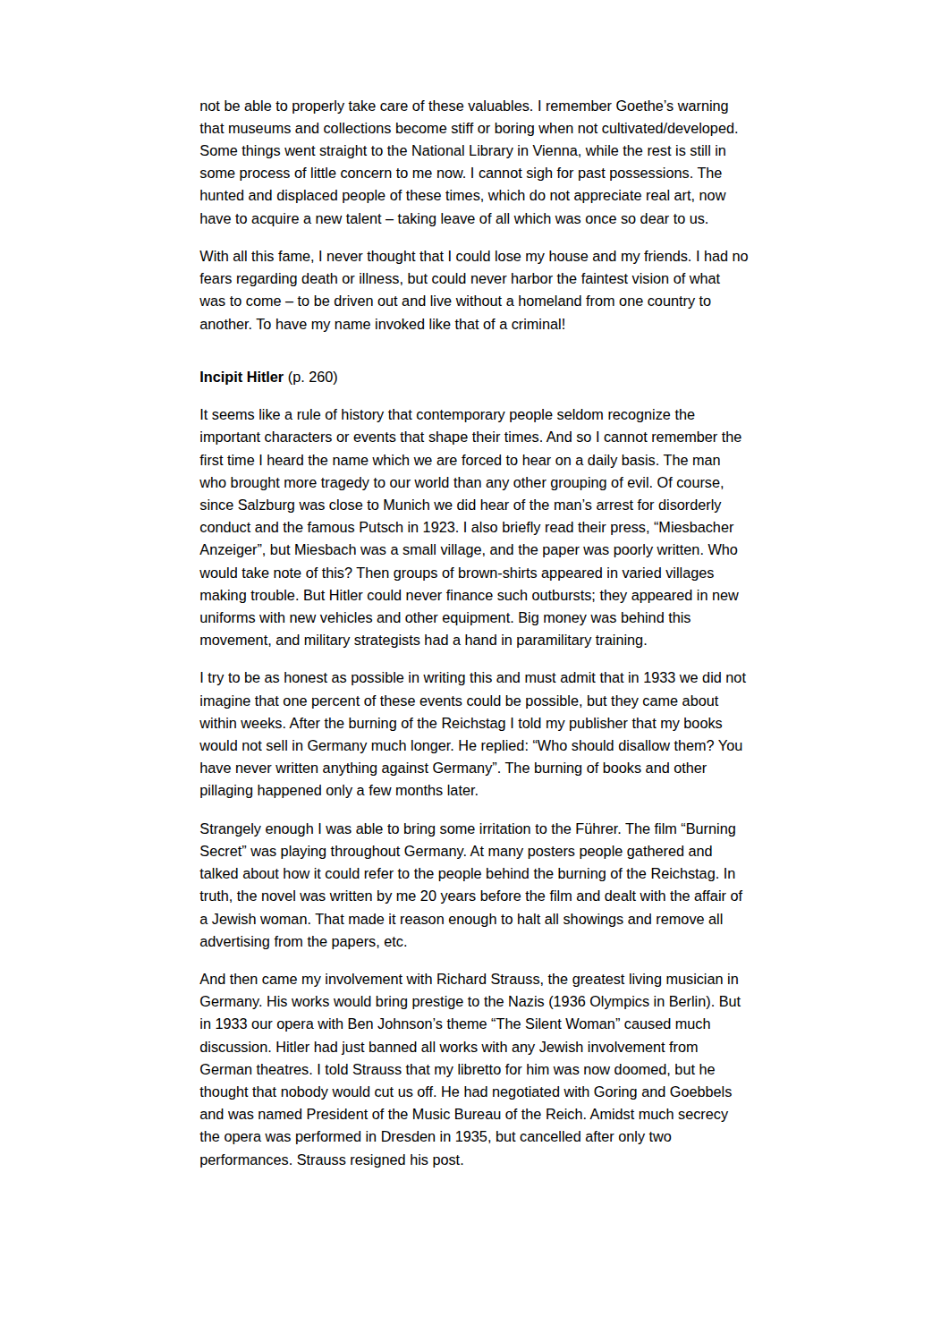not be able to properly take care of these valuables. I remember Goethe’s warning that museums and collections become stiff or boring when not cultivated/developed. Some things went straight to the National Library in Vienna, while the rest is still in some process of little concern to me now. I cannot sigh for past possessions. The hunted and displaced people of these times, which do not appreciate real art, now have to acquire a new talent – taking leave of all which was once so dear to us.
With all this fame, I never thought that I could lose my house and my friends. I had no fears regarding death or illness, but could never harbor the faintest vision of what was to come – to be driven out and live without a homeland from one country to another. To have my name invoked like that of a criminal!
Incipit Hitler (p. 260)
It seems like a rule of history that contemporary people seldom recognize the important characters or events that shape their times. And so I cannot remember the first time I heard the name which we are forced to hear on a daily basis. The man who brought more tragedy to our world than any other grouping of evil. Of course, since Salzburg was close to Munich we did hear of the man’s arrest for disorderly conduct and the famous Putsch in 1923. I also briefly read their press, “Miesbacher Anzeiger”, but Miesbach was a small village, and the paper was poorly written. Who would take note of this? Then groups of brown-shirts appeared in varied villages making trouble. But Hitler could never finance such outbursts; they appeared in new uniforms with new vehicles and other equipment. Big money was behind this movement, and military strategists had a hand in paramilitary training.
I try to be as honest as possible in writing this and must admit that in 1933 we did not imagine that one percent of these events could be possible, but they came about within weeks. After the burning of the Reichstag I told my publisher that my books would not sell in Germany much longer. He replied: “Who should disallow them? You have never written anything against Germany”. The burning of books and other pillaging happened only a few months later.
Strangely enough I was able to bring some irritation to the Führer. The film “Burning Secret” was playing throughout Germany. At many posters people gathered and talked about how it could refer to the people behind the burning of the Reichstag. In truth, the novel was written by me 20 years before the film and dealt with the affair of a Jewish woman. That made it reason enough to halt all showings and remove all advertising from the papers, etc.
And then came my involvement with Richard Strauss, the greatest living musician in Germany. His works would bring prestige to the Nazis (1936 Olympics in Berlin). But in 1933 our opera with Ben Johnson’s theme “The Silent Woman” caused much discussion. Hitler had just banned all works with any Jewish involvement from German theatres. I told Strauss that my libretto for him was now doomed, but he thought that nobody would cut us off. He had negotiated with Goring and Goebbels and was named President of the Music Bureau of the Reich. Amidst much secrecy the opera was performed in Dresden in 1935, but cancelled after only two performances. Strauss resigned his post.